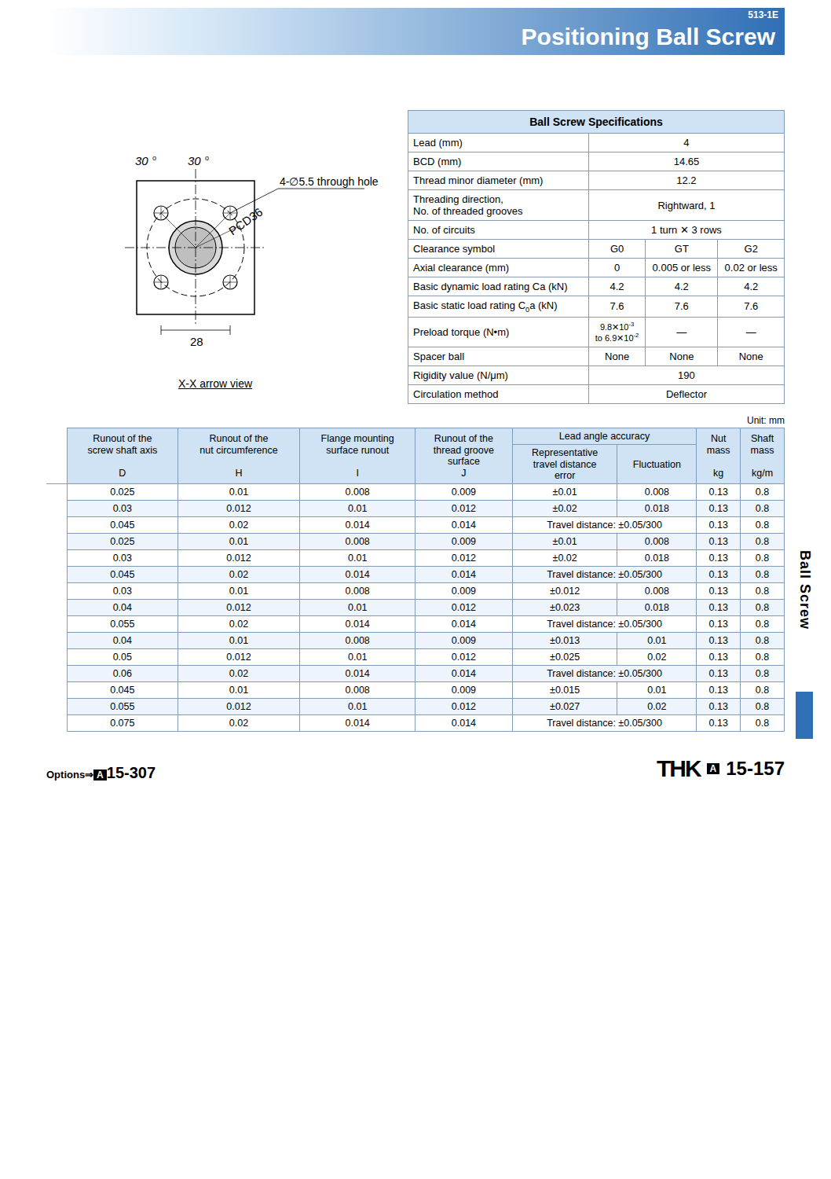513-1E
Positioning Ball Screw
Ball Screw
30 o 30 o 4-∅5.5 through hole PCD36 28
X-X arrow view
| Ball Screw Specifications |
| --- |
| Lead (mm) | 4 |
| BCD (mm) | 14.65 |
| Thread minor diameter (mm) | 12.2 |
| Threading direction, No. of threaded grooves | Rightward, 1 |
| No. of circuits | 1 turn ✕ 3 rows |
| Clearance symbol | G0 | GT | G2 |
| Axial clearance (mm) | 0 | 0.005 or less | 0.02 or less |
| Basic dynamic load rating Ca (kN) | 4.2 | 4.2 | 4.2 |
| Basic static load rating C 0 a (kN) | 7.6 | 7.6 | 7.6 |
| Preload torque (N•m) | 9.8✕10 -3 to 6.9✕10 -2 | — | — |
| Spacer ball | None | None | None |
| Rigidity value (N/μm) | 190 |
| Circulation method | Deflector |
Unit: mm
| | Runout of the screw shaft axis D | Runout of the nut circumference H | Flange mounting surface runout I | Runout of the thread groove surface J | Lead angle accuracy | Nut mass kg | Shaft mass kg/m |
| --- | --- | --- | --- | --- | --- | --- | --- |
| Representative travel distance error | Fluctuation |
| | 0.025 | 0.01 | 0.008 | 0.009 | ±0.01 | 0.008 | 0.13 | 0.8 |
| | 0.03 | 0.012 | 0.01 | 0.012 | ±0.02 | 0.018 | 0.13 | 0.8 |
| | 0.045 | 0.02 | 0.014 | 0.014 | Travel distance: ±0.05/300 | 0.13 | 0.8 |
| | 0.025 | 0.01 | 0.008 | 0.009 | ±0.01 | 0.008 | 0.13 | 0.8 |
| | 0.03 | 0.012 | 0.01 | 0.012 | ±0.02 | 0.018 | 0.13 | 0.8 |
| | 0.045 | 0.02 | 0.014 | 0.014 | Travel distance: ±0.05/300 | 0.13 | 0.8 |
| | 0.03 | 0.01 | 0.008 | 0.009 | ±0.012 | 0.008 | 0.13 | 0.8 |
| | 0.04 | 0.012 | 0.01 | 0.012 | ±0.023 | 0.018 | 0.13 | 0.8 |
| | 0.055 | 0.02 | 0.014 | 0.014 | Travel distance: ±0.05/300 | 0.13 | 0.8 |
| | 0.04 | 0.01 | 0.008 | 0.009 | ±0.013 | 0.01 | 0.13 | 0.8 |
| | 0.05 | 0.012 | 0.01 | 0.012 | ±0.025 | 0.02 | 0.13 | 0.8 |
| | 0.06 | 0.02 | 0.014 | 0.014 | Travel distance: ±0.05/300 | 0.13 | 0.8 |
| | 0.045 | 0.01 | 0.008 | 0.009 | ±0.015 | 0.01 | 0.13 | 0.8 |
| | 0.055 | 0.012 | 0.01 | 0.012 | ±0.027 | 0.02 | 0.13 | 0.8 |
| | 0.075 | 0.02 | 0.014 | 0.014 | Travel distance: ±0.05/300 | 0.13 | 0.8 |
Options⇒A 15-307
THK A 15-157